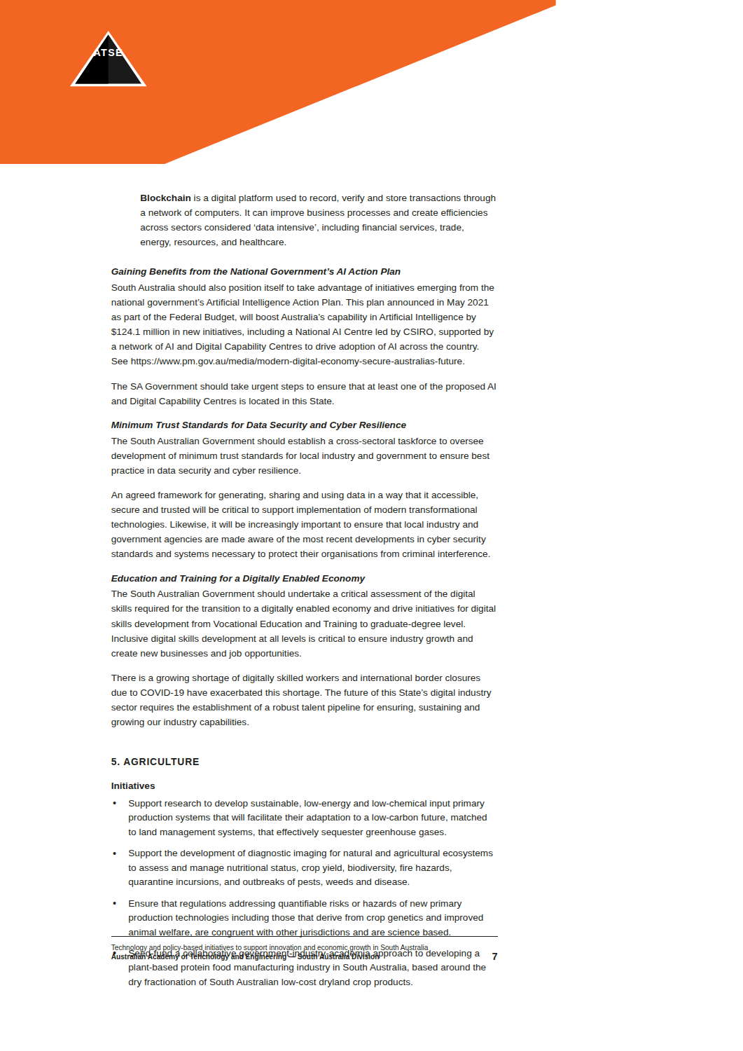ATSE
Blockchain is a digital platform used to record, verify and store transactions through a network of computers. It can improve business processes and create efficiencies across sectors considered ‘data intensive’, including financial services, trade, energy, resources, and healthcare.
Gaining Benefits from the National Government’s AI Action Plan
South Australia should also position itself to take advantage of initiatives emerging from the national government’s Artificial Intelligence Action Plan. This plan announced in May 2021 as part of the Federal Budget, will boost Australia’s capability in Artificial Intelligence by $124.1 million in new initiatives, including a National AI Centre led by CSIRO, supported by a network of AI and Digital Capability Centres to drive adoption of AI across the country.
See https://www.pm.gov.au/media/modern-digital-economy-secure-australias-future.
The SA Government should take urgent steps to ensure that at least one of the proposed AI and Digital Capability Centres is located in this State.
Minimum Trust Standards for Data Security and Cyber Resilience
The South Australian Government should establish a cross-sectoral taskforce to oversee development of minimum trust standards for local industry and government to ensure best practice in data security and cyber resilience.
An agreed framework for generating, sharing and using data in a way that it accessible, secure and trusted will be critical to support implementation of modern transformational technologies. Likewise, it will be increasingly important to ensure that local industry and government agencies are made aware of the most recent developments in cyber security standards and systems necessary to protect their organisations from criminal interference.
Education and Training for a Digitally Enabled Economy
The South Australian Government should undertake a critical assessment of the digital skills required for the transition to a digitally enabled economy and drive initiatives for digital skills development from Vocational Education and Training to graduate-degree level. Inclusive digital skills development at all levels is critical to ensure industry growth and create new businesses and job opportunities.
There is a growing shortage of digitally skilled workers and international border closures due to COVID-19 have exacerbated this shortage. The future of this State’s digital industry sector requires the establishment of a robust talent pipeline for ensuring, sustaining and growing our industry capabilities.
5. AGRICULTURE
Initiatives
Support research to develop sustainable, low-energy and low-chemical input primary production systems that will facilitate their adaptation to a low-carbon future, matched to land management systems, that effectively sequester greenhouse gases.
Support the development of diagnostic imaging for natural and agricultural ecosystems to assess and manage nutritional status, crop yield, biodiversity, fire hazards, quarantine incursions, and outbreaks of pests, weeds and disease.
Ensure that regulations addressing quantifiable risks or hazards of new primary production technologies including those that derive from crop genetics and improved animal welfare, are congruent with other jurisdictions and are science based.
Seed-fund a collaborative government-industry-academia approach to developing a plant-based protein food manufacturing industry in South Australia, based around the dry fractionation of South Australian low-cost dryland crop products.
Technology and policy-based initiatives to support innovation and economic growth in South Australia
Australian Academy of Tehcnology and Engineering — South Australia Division
7